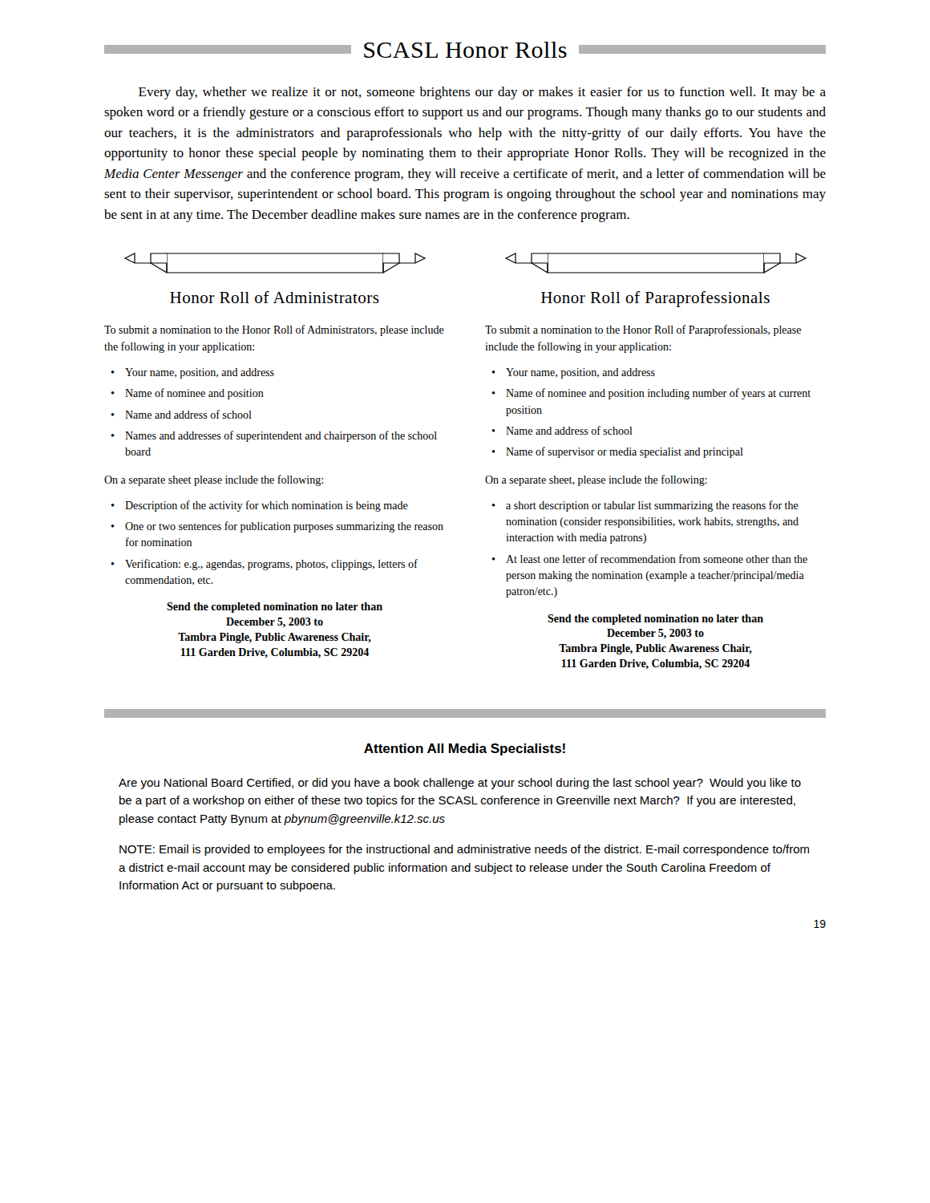SCASL Honor Rolls
Every day, whether we realize it or not, someone brightens our day or makes it easier for us to function well. It may be a spoken word or a friendly gesture or a conscious effort to support us and our programs. Though many thanks go to our students and our teachers, it is the administrators and paraprofessionals who help with the nitty-gritty of our daily efforts. You have the opportunity to honor these special people by nominating them to their appropriate Honor Rolls. They will be recognized in the Media Center Messenger and the conference program, they will receive a certificate of merit, and a letter of commendation will be sent to their supervisor, superintendent or school board. This program is ongoing throughout the school year and nominations may be sent in at any time. The December deadline makes sure names are in the conference program.
Honor Roll of Administrators
To submit a nomination to the Honor Roll of Administrators, please include the following in your application:
Your name, position, and address
Name of nominee and position
Name and address of school
Names and addresses of superintendent and chairperson of the school board
On a separate sheet please include the following:
Description of the activity for which nomination is being made
One or two sentences for publication purposes summarizing the reason for nomination
Verification: e.g., agendas, programs, photos, clippings, letters of commendation, etc.
Send the completed nomination no later than
December 5, 2003 to
Tambra Pingle, Public Awareness Chair,
111 Garden Drive, Columbia, SC 29204
Honor Roll of Paraprofessionals
To submit a nomination to the Honor Roll of Paraprofessionals, please include the following in your application:
Your name, position, and address
Name of nominee and position including number of years at current position
Name and address of school
Name of supervisor or media specialist and principal
On a separate sheet, please include the following:
a short description or tabular list summarizing the reasons for the nomination (consider responsibilities, work habits, strengths, and interaction with media patrons)
At least one letter of recommendation from someone other than the person making the nomination (example a teacher/principal/media patron/etc.)
Send the completed nomination no later than
December 5, 2003 to
Tambra Pingle, Public Awareness Chair,
111 Garden Drive, Columbia, SC 29204
Attention All Media Specialists!
Are you National Board Certified, or did you have a book challenge at your school during the last school year? Would you like to be a part of a workshop on either of these two topics for the SCASL conference in Greenville next March? If you are interested, please contact Patty Bynum at pbynum@greenville.k12.sc.us
NOTE: Email is provided to employees for the instructional and administrative needs of the district. E-mail correspondence to/from a district e-mail account may be considered public information and subject to release under the South Carolina Freedom of Information Act or pursuant to subpoena.
19